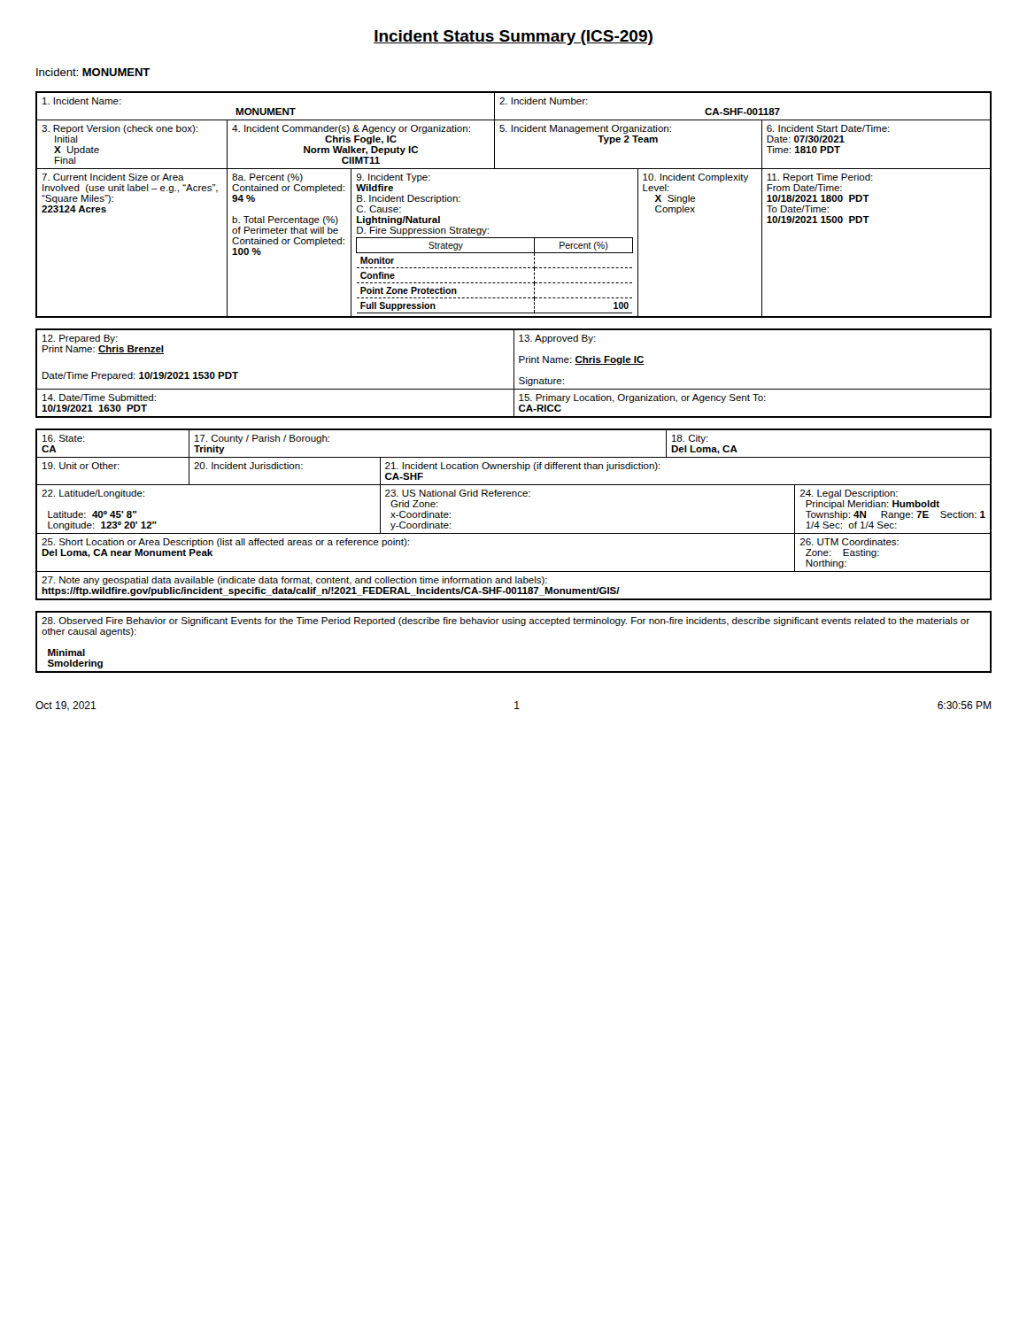Incident Status Summary (ICS-209)
Incident: MONUMENT
| 1. Incident Name: MONUMENT | 2. Incident Number: CA-SHF-001187 |
| 3. Report Version (check one box): Initial X Update Final | 4. Incident Commander(s) & Agency or Organization: Chris Fogle, IC Norm Walker, Deputy IC CIIMT11 | 5. Incident Management Organization: Type 2 Team | 6. Incident Start Date/Time: Date: 07/30/2021 Time: 1810 PDT |
| 7. Current Incident Size or Area Involved (use unit label – e.g., “Acres”, “Square Miles”): 223124 Acres | 8a. Percent (%) Contained or Completed: 94 % b. Total Percentage (%) of Perimeter that will be Contained or Completed: 100 % | 9. Incident Type: Wildfire B. Incident Description: C. Cause: Lightning/Natural D. Fire Suppression Strategy: / Strategy / Percent (%) / / --- / --- / / Monitor / / / Confine / / / Point Zone Protection / / / Full Suppression / 100 / | 10. Incident Complexity Level: X Single Complex | 11. Report Time Period: From Date/Time: 10/18/2021 1800 PDT To Date/Time: 10/19/2021 1500 PDT |
| 12. Prepared By: Print Name: Chris Brenzel Date/Time Prepared: 10/19/2021 1530 PDT | 13. Approved By: Print Name: Chris Fogle IC Signature: |
| 14. Date/Time Submitted: 10/19/2021 1630 PDT | 15. Primary Location, Organization, or Agency Sent To: CA-RICC |
| 16. State: CA | 17. County / Parish / Borough: Trinity | 18. City: Del Loma, CA |
| 19. Unit or Other: | 20. Incident Jurisdiction: | 21. Incident Location Ownership (if different than jurisdiction): CA-SHF |
| 22. Latitude/Longitude: Latitude: 40º 45' 8" Longitude: 123º 20' 12" | 23. US National Grid Reference: Grid Zone: x-Coordinate: y-Coordinate: | 24. Legal Description: Principal Meridian: Humboldt Township: 4N Range: 7E Section: 1 1/4 Sec: of 1/4 Sec: |
| 25. Short Location or Area Description (list all affected areas or a reference point): Del Loma, CA near Monument Peak | 26. UTM Coordinates: Zone: Easting: Northing: |
| 27. Note any geospatial data available (indicate data format, content, and collection time information and labels): https://ftp.wildfire.gov/public/incident_specific_data/calif_n/!2021_FEDERAL_Incidents/CA-SHF-001187_Monument/GIS/ |
| 28. Observed Fire Behavior or Significant Events for the Time Period Reported (describe fire behavior using accepted terminology. For non-fire incidents, describe significant events related to the materials or other causal agents): Minimal Smoldering |
Oct 19, 2021
1
6:30:56 PM